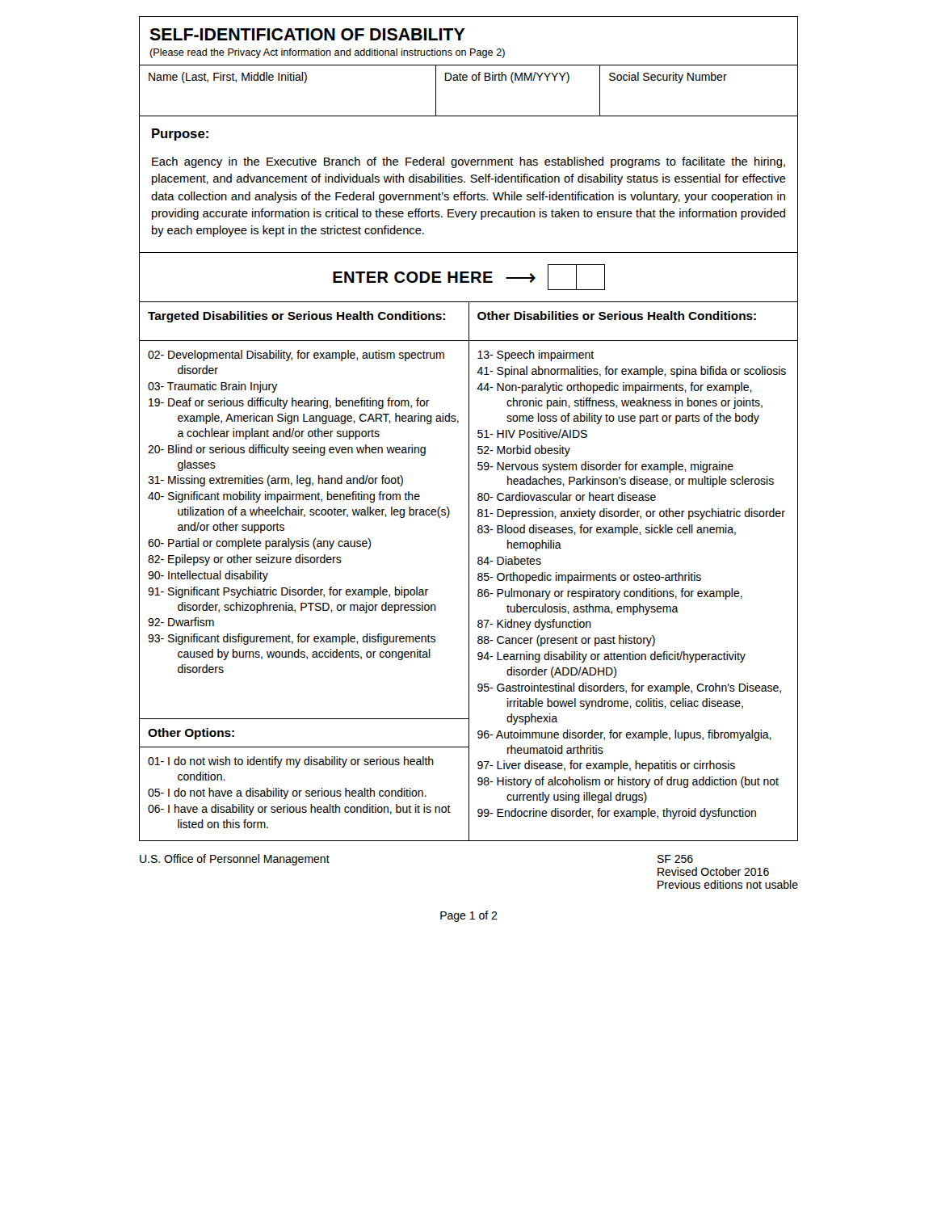SELF-IDENTIFICATION OF DISABILITY
(Please read the Privacy Act information and additional instructions on Page 2)
| Name (Last, First, Middle Initial) | Date of Birth (MM/YYYY) | Social Security Number |
Purpose:
Each agency in the Executive Branch of the Federal government has established programs to facilitate the hiring, placement, and advancement of individuals with disabilities. Self-identification of disability status is essential for effective data collection and analysis of the Federal government’s efforts. While self-identification is voluntary, your cooperation in providing accurate information is critical to these efforts. Every precaution is taken to ensure that the information provided by each employee is kept in the strictest confidence.
ENTER CODE HERE ⟶
| Targeted Disabilities or Serious Health Conditions: 02- Developmental Disability, for example, autism spectrum disorder 03- Traumatic Brain Injury 19- Deaf or serious difficulty hearing, benefiting from, for example, American Sign Language, CART, hearing aids, a cochlear implant and/or other supports 20- Blind or serious difficulty seeing even when wearing glasses 31- Missing extremities (arm, leg, hand and/or foot) 40- Significant mobility impairment, benefiting from the utilization of a wheelchair, scooter, walker, leg brace(s) and/or other supports 60- Partial or complete paralysis (any cause) 82- Epilepsy or other seizure disorders 90- Intellectual disability 91- Significant Psychiatric Disorder, for example, bipolar disorder, schizophrenia, PTSD, or major depression 92- Dwarfism 93- Significant disfigurement, for example, disfigurements caused by burns, wounds, accidents, or congenital disorders Other Options: 01- I do not wish to identify my disability or serious health condition. 05- I do not have a disability or serious health condition. 06- I have a disability or serious health condition, but it is not listed on this form. | Other Disabilities or Serious Health Conditions: 13- Speech impairment 41- Spinal abnormalities, for example, spina bifida or scoliosis 44- Non-paralytic orthopedic impairments, for example, chronic pain, stiffness, weakness in bones or joints, some loss of ability to use part or parts of the body 51- HIV Positive/AIDS 52- Morbid obesity 59- Nervous system disorder for example, migraine headaches, Parkinson’s disease, or multiple sclerosis 80- Cardiovascular or heart disease 81- Depression, anxiety disorder, or other psychiatric disorder 83- Blood diseases, for example, sickle cell anemia, hemophilia 84- Diabetes 85- Orthopedic impairments or osteo-arthritis 86- Pulmonary or respiratory conditions, for example, tuberculosis, asthma, emphysema 87- Kidney dysfunction 88- Cancer (present or past history) 94- Learning disability or attention deficit/hyperactivity disorder (ADD/ADHD) 95- Gastrointestinal disorders, for example, Crohn's Disease, irritable bowel syndrome, colitis, celiac disease, dysphexia 96- Autoimmune disorder, for example, lupus, fibromyalgia, rheumatoid arthritis 97- Liver disease, for example, hepatitis or cirrhosis 98- History of alcoholism or history of drug addiction (but not currently using illegal drugs) 99- Endocrine disorder, for example, thyroid dysfunction |
U.S. Office of Personnel Management
SF 256
Revised October 2016
Previous editions not usable
Page 1 of 2